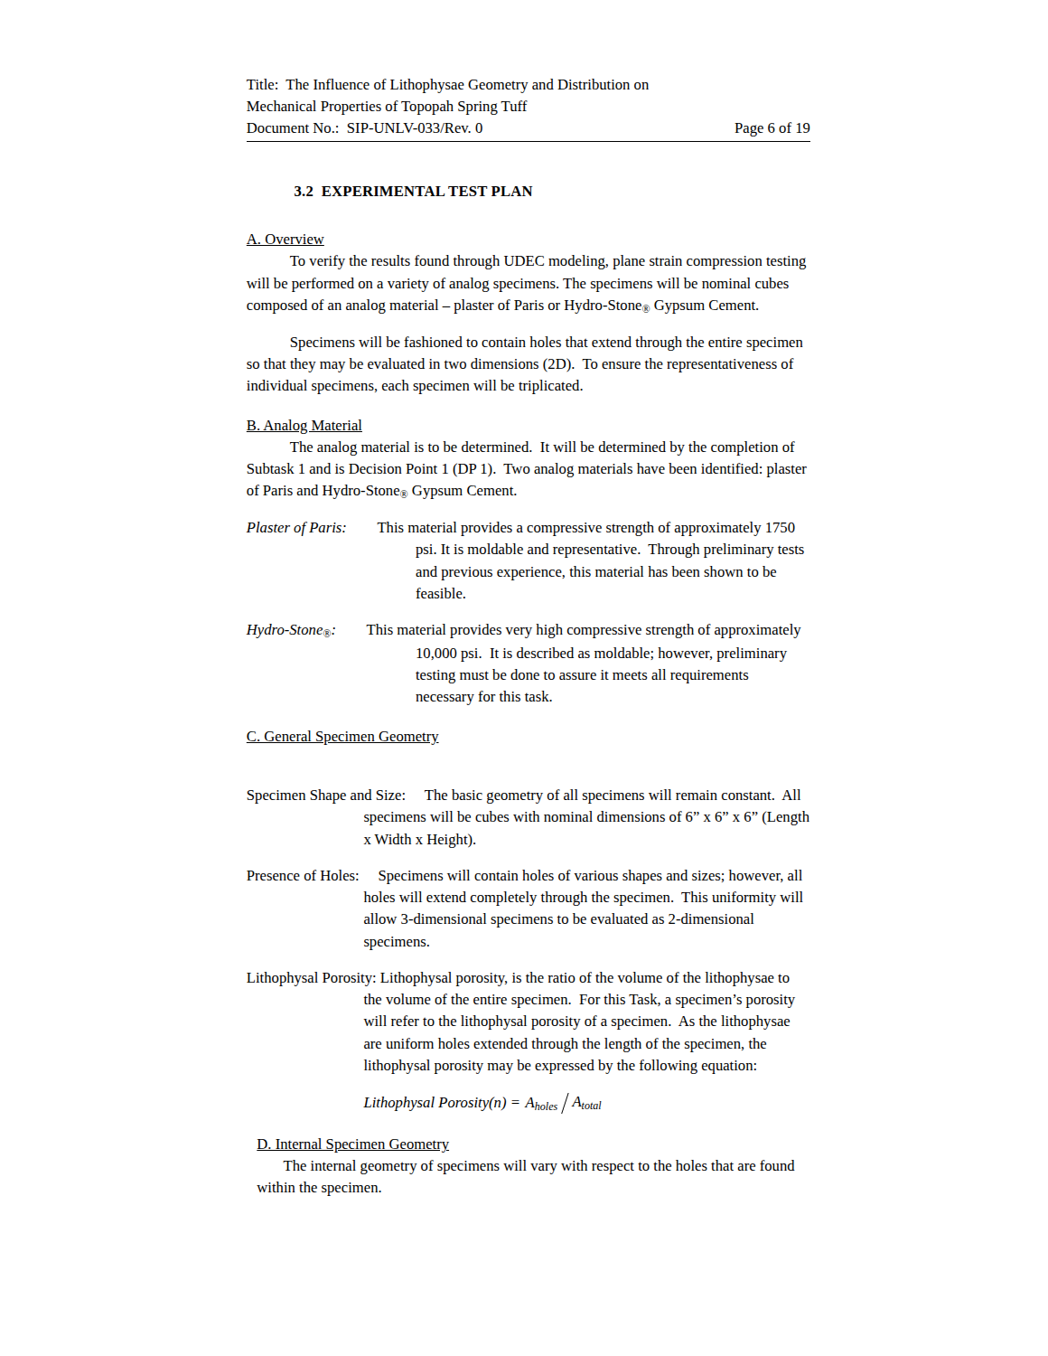Title: The Influence of Lithophysae Geometry and Distribution on Mechanical Properties of Topopah Spring Tuff
Document No.: SIP-UNLV-033/Rev. 0 Page 6 of 19
3.2 Experimental Test Plan
A. Overview
To verify the results found through UDEC modeling, plane strain compression testing will be performed on a variety of analog specimens. The specimens will be nominal cubes composed of an analog material – plaster of Paris or Hydro-Stone® Gypsum Cement.
Specimens will be fashioned to contain holes that extend through the entire specimen so that they may be evaluated in two dimensions (2D). To ensure the representativeness of individual specimens, each specimen will be triplicated.
B. Analog Material
The analog material is to be determined. It will be determined by the completion of Subtask 1 and is Decision Point 1 (DP 1). Two analog materials have been identified: plaster of Paris and Hydro-Stone® Gypsum Cement.
Plaster of Paris: This material provides a compressive strength of approximately 1750 psi. It is moldable and representative. Through preliminary tests and previous experience, this material has been shown to be feasible.
Hydro-Stone®: This material provides very high compressive strength of approximately 10,000 psi. It is described as moldable; however, preliminary testing must be done to assure it meets all requirements necessary for this task.
C. General Specimen Geometry
Specimen Shape and Size: The basic geometry of all specimens will remain constant. All specimens will be cubes with nominal dimensions of 6” x 6” x 6” (Length x Width x Height).
Presence of Holes: Specimens will contain holes of various shapes and sizes; however, all holes will extend completely through the specimen. This uniformity will allow 3-dimensional specimens to be evaluated as 2-dimensional specimens.
Lithophysal Porosity: Lithophysal porosity, is the ratio of the volume of the lithophysae to the volume of the entire specimen. For this Task, a specimen’s porosity will refer to the lithophysal porosity of a specimen. As the lithophysae are uniform holes extended through the length of the specimen, the lithophysal porosity may be expressed by the following equation:
Lithophysal Porosity(n) = Aholes Atotal
D. Internal Specimen Geometry
The internal geometry of specimens will vary with respect to the holes that are found within the specimen.